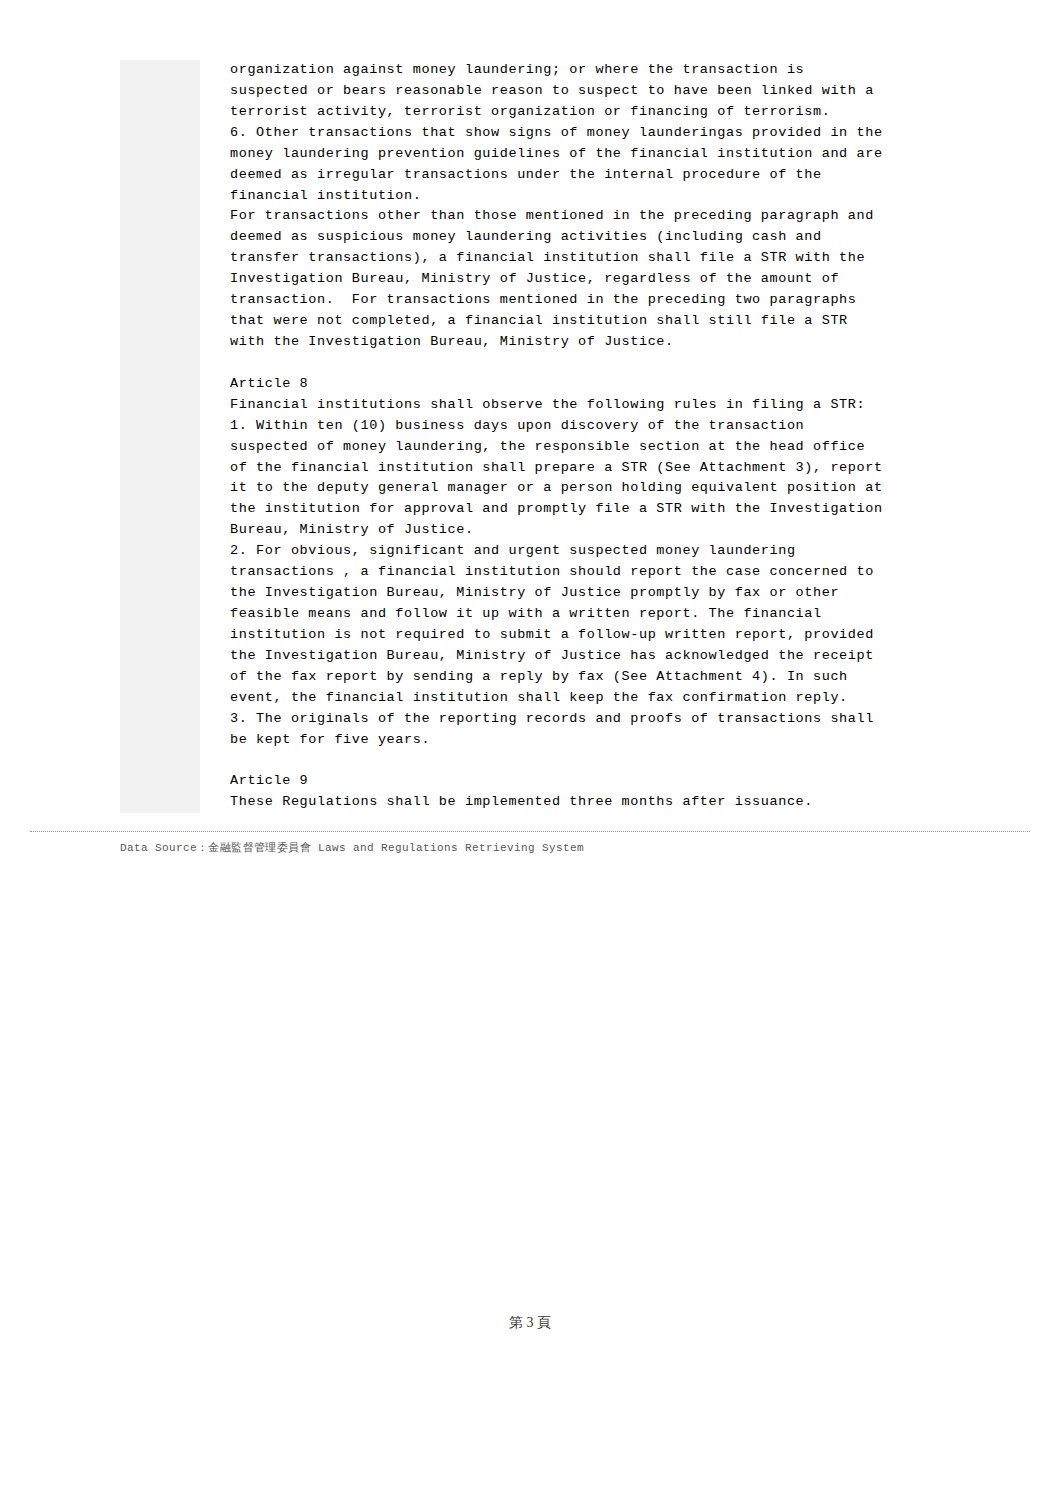organization against money laundering; or where the transaction is
suspected or bears reasonable reason to suspect to have been linked with a
terrorist activity, terrorist organization or financing of terrorism.
6. Other transactions that show signs of money launderingas provided in the
money laundering prevention guidelines of the financial institution and are
deemed as irregular transactions under the internal procedure of the
financial institution.
For transactions other than those mentioned in the preceding paragraph and
deemed as suspicious money laundering activities (including cash and
transfer transactions), a financial institution shall file a STR with the
Investigation Bureau, Ministry of Justice, regardless of the amount of
transaction. For transactions mentioned in the preceding two paragraphs
that were not completed, a financial institution shall still file a STR
with the Investigation Bureau, Ministry of Justice.
Article 8
Financial institutions shall observe the following rules in filing a STR:
1. Within ten (10) business days upon discovery of the transaction
suspected of money laundering, the responsible section at the head office
of the financial institution shall prepare a STR (See Attachment 3), report
it to the deputy general manager or a person holding equivalent position at
the institution for approval and promptly file a STR with the Investigation
Bureau, Ministry of Justice.
2. For obvious, significant and urgent suspected money laundering
transactions , a financial institution should report the case concerned to
the Investigation Bureau, Ministry of Justice promptly by fax or other
feasible means and follow it up with a written report. The financial
institution is not required to submit a follow-up written report, provided
the Investigation Bureau, Ministry of Justice has acknowledged the receipt
of the fax report by sending a reply by fax (See Attachment 4). In such
event, the financial institution shall keep the fax confirmation reply.
3. The originals of the reporting records and proofs of transactions shall
be kept for five years.
Article 9
These Regulations shall be implemented three months after issuance.
Data Source：金融監督管理委員會 Laws and Regulations Retrieving System
第 3 頁